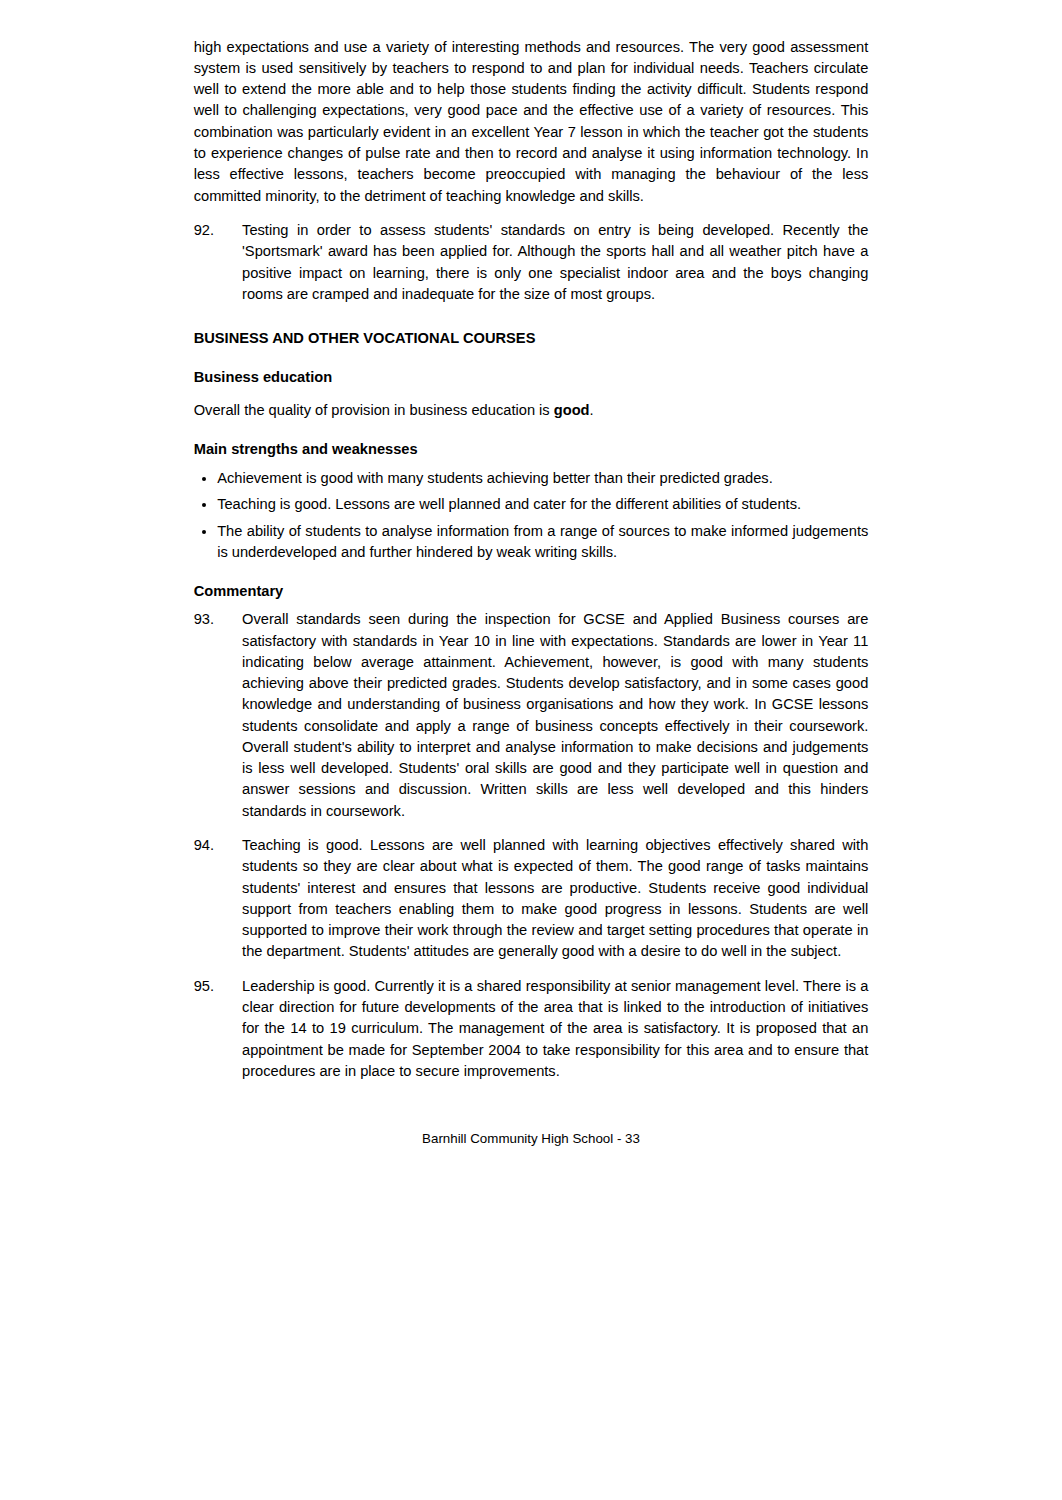high expectations and use a variety of interesting methods and resources. The very good assessment system is used sensitively by teachers to respond to and plan for individual needs. Teachers circulate well to extend the more able and to help those students finding the activity difficult. Students respond well to challenging expectations, very good pace and the effective use of a variety of resources. This combination was particularly evident in an excellent Year 7 lesson in which the teacher got the students to experience changes of pulse rate and then to record and analyse it using information technology. In less effective lessons, teachers become preoccupied with managing the behaviour of the less committed minority, to the detriment of teaching knowledge and skills.
92.
Testing in order to assess students' standards on entry is being developed. Recently the 'Sportsmark' award has been applied for. Although the sports hall and all weather pitch have a positive impact on learning, there is only one specialist indoor area and the boys changing rooms are cramped and inadequate for the size of most groups.
Business and other vocational courses
Business education
Overall the quality of provision in business education is good.
Main strengths and weaknesses
Achievement is good with many students achieving better than their predicted grades.
Teaching is good. Lessons are well planned and cater for the different abilities of students.
The ability of students to analyse information from a range of sources to make informed judgements is underdeveloped and further hindered by weak writing skills.
Commentary
93.
Overall standards seen during the inspection for GCSE and Applied Business courses are satisfactory with standards in Year 10 in line with expectations. Standards are lower in Year 11 indicating below average attainment. Achievement, however, is good with many students achieving above their predicted grades. Students develop satisfactory, and in some cases good knowledge and understanding of business organisations and how they work. In GCSE lessons students consolidate and apply a range of business concepts effectively in their coursework. Overall student's ability to interpret and analyse information to make decisions and judgements is less well developed. Students' oral skills are good and they participate well in question and answer sessions and discussion. Written skills are less well developed and this hinders standards in coursework.
94.
Teaching is good. Lessons are well planned with learning objectives effectively shared with students so they are clear about what is expected of them. The good range of tasks maintains students' interest and ensures that lessons are productive. Students receive good individual support from teachers enabling them to make good progress in lessons. Students are well supported to improve their work through the review and target setting procedures that operate in the department. Students' attitudes are generally good with a desire to do well in the subject.
95.
Leadership is good. Currently it is a shared responsibility at senior management level. There is a clear direction for future developments of the area that is linked to the introduction of initiatives for the 14 to 19 curriculum. The management of the area is satisfactory. It is proposed that an appointment be made for September 2004 to take responsibility for this area and to ensure that procedures are in place to secure improvements.
Barnhill Community High School - 33